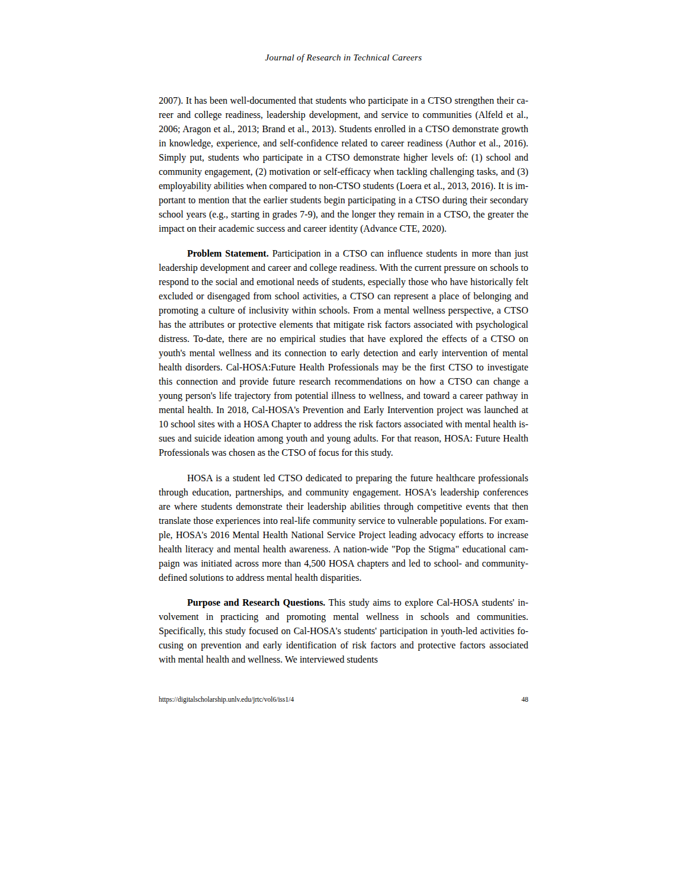Journal of Research in Technical Careers
2007). It has been well-documented that students who participate in a CTSO strengthen their career and college readiness, leadership development, and service to communities (Alfeld et al., 2006; Aragon et al., 2013; Brand et al., 2013). Students enrolled in a CTSO demonstrate growth in knowledge, experience, and self-confidence related to career readiness (Author et al., 2016). Simply put, students who participate in a CTSO demonstrate higher levels of: (1) school and community engagement, (2) motivation or self-efficacy when tackling challenging tasks, and (3) employability abilities when compared to non-CTSO students (Loera et al., 2013, 2016). It is important to mention that the earlier students begin participating in a CTSO during their secondary school years (e.g., starting in grades 7-9), and the longer they remain in a CTSO, the greater the impact on their academic success and career identity (Advance CTE, 2020).
Problem Statement. Participation in a CTSO can influence students in more than just leadership development and career and college readiness. With the current pressure on schools to respond to the social and emotional needs of students, especially those who have historically felt excluded or disengaged from school activities, a CTSO can represent a place of belonging and promoting a culture of inclusivity within schools. From a mental wellness perspective, a CTSO has the attributes or protective elements that mitigate risk factors associated with psychological distress. To-date, there are no empirical studies that have explored the effects of a CTSO on youth's mental wellness and its connection to early detection and early intervention of mental health disorders. Cal-HOSA:Future Health Professionals may be the first CTSO to investigate this connection and provide future research recommendations on how a CTSO can change a young person's life trajectory from potential illness to wellness, and toward a career pathway in mental health. In 2018, Cal-HOSA's Prevention and Early Intervention project was launched at 10 school sites with a HOSA Chapter to address the risk factors associated with mental health issues and suicide ideation among youth and young adults. For that reason, HOSA: Future Health Professionals was chosen as the CTSO of focus for this study.
HOSA is a student led CTSO dedicated to preparing the future healthcare professionals through education, partnerships, and community engagement. HOSA's leadership conferences are where students demonstrate their leadership abilities through competitive events that then translate those experiences into real-life community service to vulnerable populations. For example, HOSA's 2016 Mental Health National Service Project leading advocacy efforts to increase health literacy and mental health awareness. A nation-wide "Pop the Stigma" educational campaign was initiated across more than 4,500 HOSA chapters and led to school- and community-defined solutions to address mental health disparities.
Purpose and Research Questions. This study aims to explore Cal-HOSA students' involvement in practicing and promoting mental wellness in schools and communities. Specifically, this study focused on Cal-HOSA's students' participation in youth-led activities focusing on prevention and early identification of risk factors and protective factors associated with mental health and wellness. We interviewed students
https://digitalscholarship.unlv.edu/jrtc/vol6/iss1/4 48